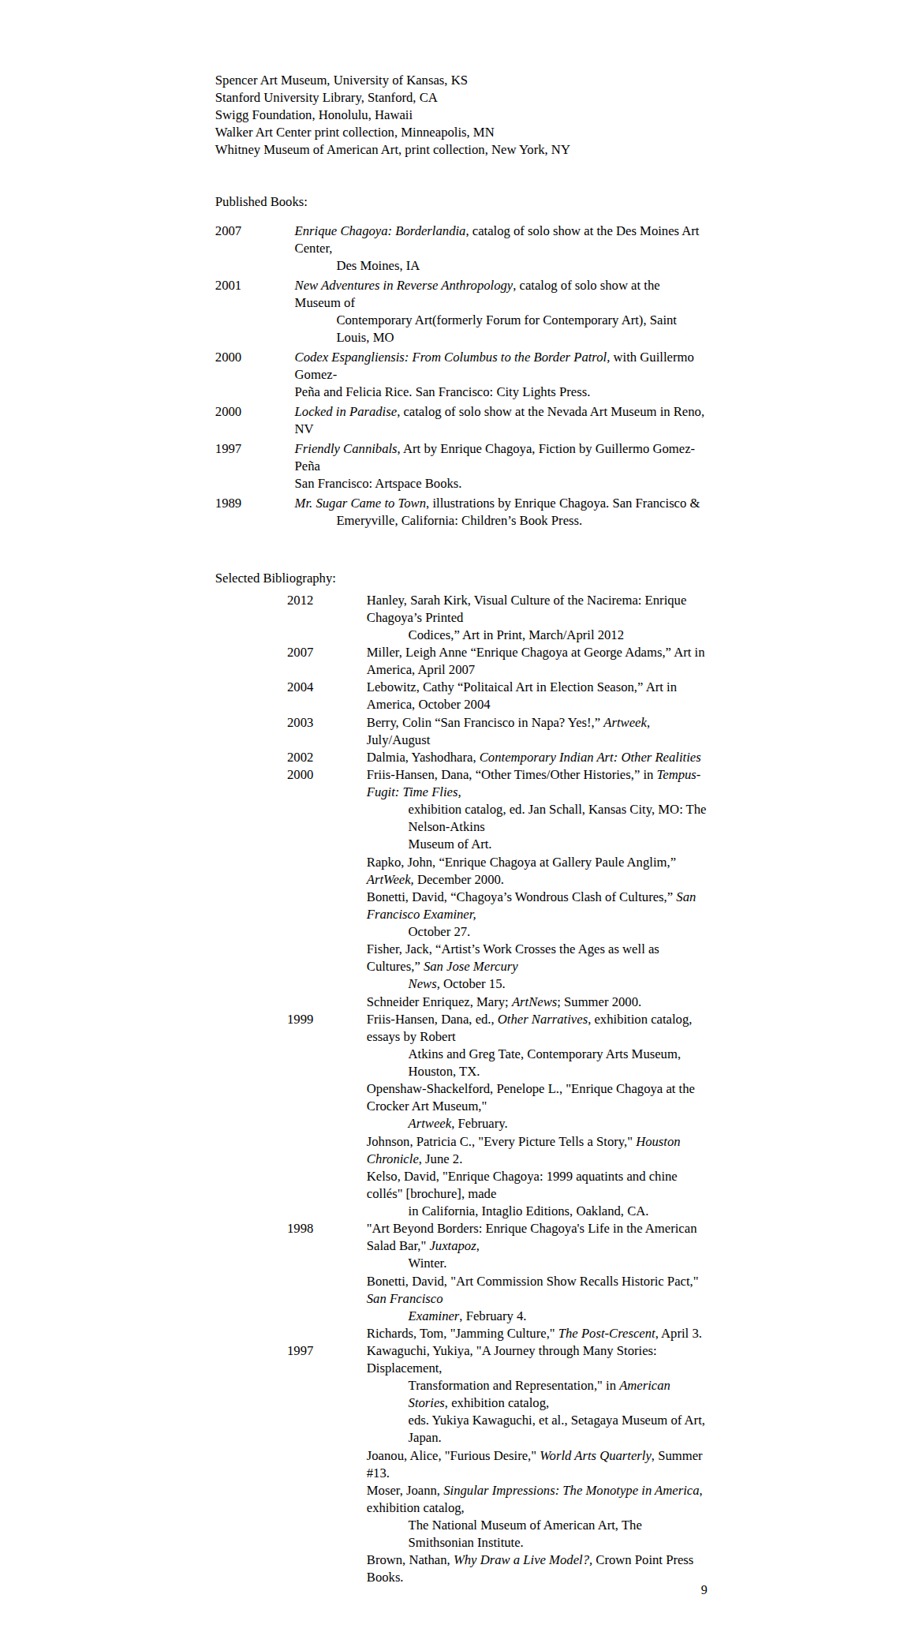Spencer Art Museum, University of Kansas, KS
Stanford University Library, Stanford, CA
Swigg Foundation, Honolulu, Hawaii
Walker Art Center print collection, Minneapolis, MN
Whitney Museum of American Art, print collection, New York, NY
Published Books:
| 2007 | Enrique Chagoya: Borderlandia , catalog of solo show at the Des Moines Art Center, Des Moines, IA |
| 2001 | New Adventures in Reverse Anthropology , catalog of solo show at the Museum of Contemporary Art(formerly Forum for Contemporary Art), Saint Louis, MO |
| 2000 | Codex Espangliensis: From Columbus to the Border Patrol, with Guillermo Gomez- Peña and Felicia Rice. San Francisco: City Lights Press. |
| 2000 | Locked in Paradise , catalog of solo show at the Nevada Art Museum in Reno, NV |
| 1997 | Friendly Cannibals , Art by Enrique Chagoya, Fiction by Guillermo Gomez-Peña San Francisco: Artspace Books. |
| 1989 | Mr. Sugar Came to Town , illustrations by Enrique Chagoya. San Francisco & Emeryville, California: Children’s Book Press. |
Selected Bibliography:
| 2012 | Hanley, Sarah Kirk, Visual Culture of the Nacirema: Enrique Chagoya’s Printed Codices,” Art in Print, March/April 2012 |
| 2007 | Miller, Leigh Anne “Enrique Chagoya at George Adams,” Art in America, April 2007 |
| 2004 | Lebowitz, Cathy “Politaical Art in Election Season,” Art in America, October 2004 |
| 2003 | Berry, Colin “San Francisco in Napa? Yes!,” Artweek , July/August |
| 2002 | Dalmia, Yashodhara, Contemporary Indian Art: Other Realities |
| 2000 | Friis-Hansen, Dana, “Other Times/Other Histories,” in Tempus-Fugit: Time Flies, exhibition catalog, ed. Jan Schall, Kansas City, MO: The Nelson-Atkins Museum of Art. |
| | Rapko, John, “Enrique Chagoya at Gallery Paule Anglim,” ArtWeek, December 2000. |
| | Bonetti, David, “Chagoya’s Wondrous Clash of Cultures,” San Francisco Examiner, October 27. |
| | Fisher, Jack, “Artist’s Work Crosses the Ages as well as Cultures,” San Jose Mercury News, October 15. |
| | Schneider Enriquez, Mary; ArtNews ; Summer 2000. |
| 1999 | Friis-Hansen, Dana, ed., Other Narratives , exhibition catalog, essays by Robert Atkins and Greg Tate, Contemporary Arts Museum, Houston, TX. |
| | Openshaw-Shackelford, Penelope L., "Enrique Chagoya at the Crocker Art Museum," Artweek , February. |
| | Johnson, Patricia C., "Every Picture Tells a Story," Houston Chronicle , June 2. |
| | Kelso, David, "Enrique Chagoya: 1999 aquatints and chine collés" [brochure], made in California, Intaglio Editions, Oakland, CA. |
| 1998 | "Art Beyond Borders: Enrique Chagoya's Life in the American Salad Bar," Juxtapoz , Winter. |
| | Bonetti, David, "Art Commission Show Recalls Historic Pact," San Francisco Examiner , February 4. |
| | Richards, Tom, "Jamming Culture," The Post-Crescent , April 3. |
| 1997 | Kawaguchi, Yukiya, "A Journey through Many Stories: Displacement, Transformation and Representation," in American Stories , exhibition catalog, eds. Yukiya Kawaguchi, et al., Setagaya Museum of Art, Japan. |
| | Joanou, Alice, "Furious Desire," World Arts Quarterly , Summer #13. |
| | Moser, Joann, Singular Impressions: The Monotype in America , exhibition catalog, The National Museum of American Art, The Smithsonian Institute. |
| | Brown, Nathan, Why Draw a Live Model?, Crown Point Press Books. |
9